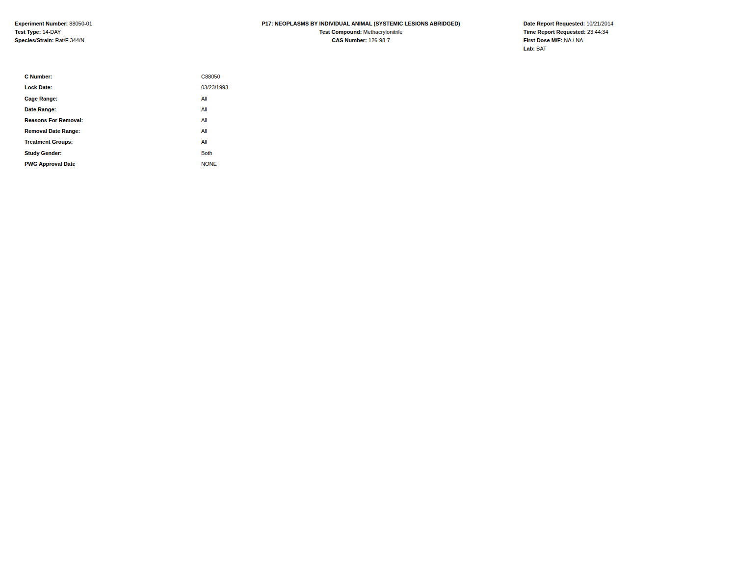| Experiment Number: 88050-01 | P17: NEOPLASMS BY INDIVIDUAL ANIMAL (SYSTEMIC LESIONS ABRIDGED) | Date Report Requested: 10/21/2014 |
| Test Type: 14-DAY | Test Compound: Methacrylonitrile | Time Report Requested: 23:44:34 |
| Species/Strain: Rat/F 344/N | CAS Number: 126-98-7 | First Dose M/F: NA / NA |
| | | Lab: BAT |
| C Number: | C88050 |
| Lock Date: | 03/23/1993 |
| Cage Range: | All |
| Date Range: | All |
| Reasons For Removal: | All |
| Removal Date Range: | All |
| Treatment Groups: | All |
| Study Gender: | Both |
| PWG Approval Date | NONE |